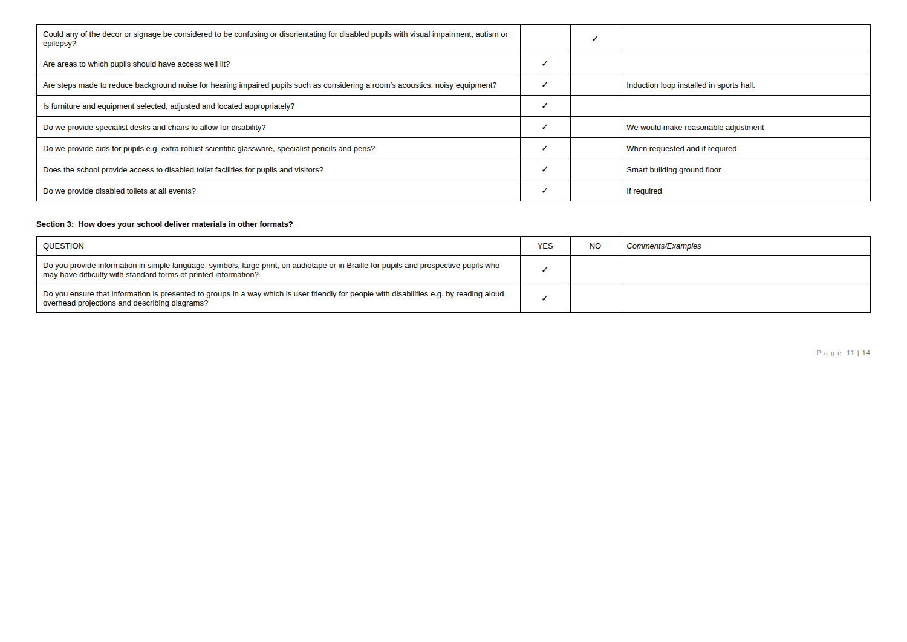| Could any of the decor or signage be considered to be confusing or disorientating for disabled pupils with visual impairment, autism or epilepsy? | | ✓ | |
| Are areas to which pupils should have access well lit? | ✓ | | |
| Are steps made to reduce background noise for hearing impaired pupils such as considering a room’s acoustics, noisy equipment? | ✓ | | Induction loop installed in sports hall. |
| Is furniture and equipment selected, adjusted and located appropriately? | ✓ | | |
| Do we provide specialist desks and chairs to allow for disability? | ✓ | | We would make reasonable adjustment |
| Do we provide aids for pupils e.g. extra robust scientific glassware, specialist pencils and pens? | ✓ | | When requested and if required |
| Does the school provide access to disabled toilet facilities for pupils and visitors? | ✓ | | Smart building ground floor |
| Do we provide disabled toilets at all events? | ✓ | | If required |
Section 3: How does your school deliver materials in other formats?
| QUESTION | YES | NO | Comments/Examples |
| --- | --- | --- | --- |
| Do you provide information in simple language, symbols, large print, on audiotape or in Braille for pupils and prospective pupils who may have difficulty with standard forms of printed information? | ✓ | | |
| Do you ensure that information is presented to groups in a way which is user friendly for people with disabilities e.g. by reading aloud overhead projections and describing diagrams? | ✓ | | |
P a g e 11 | 14